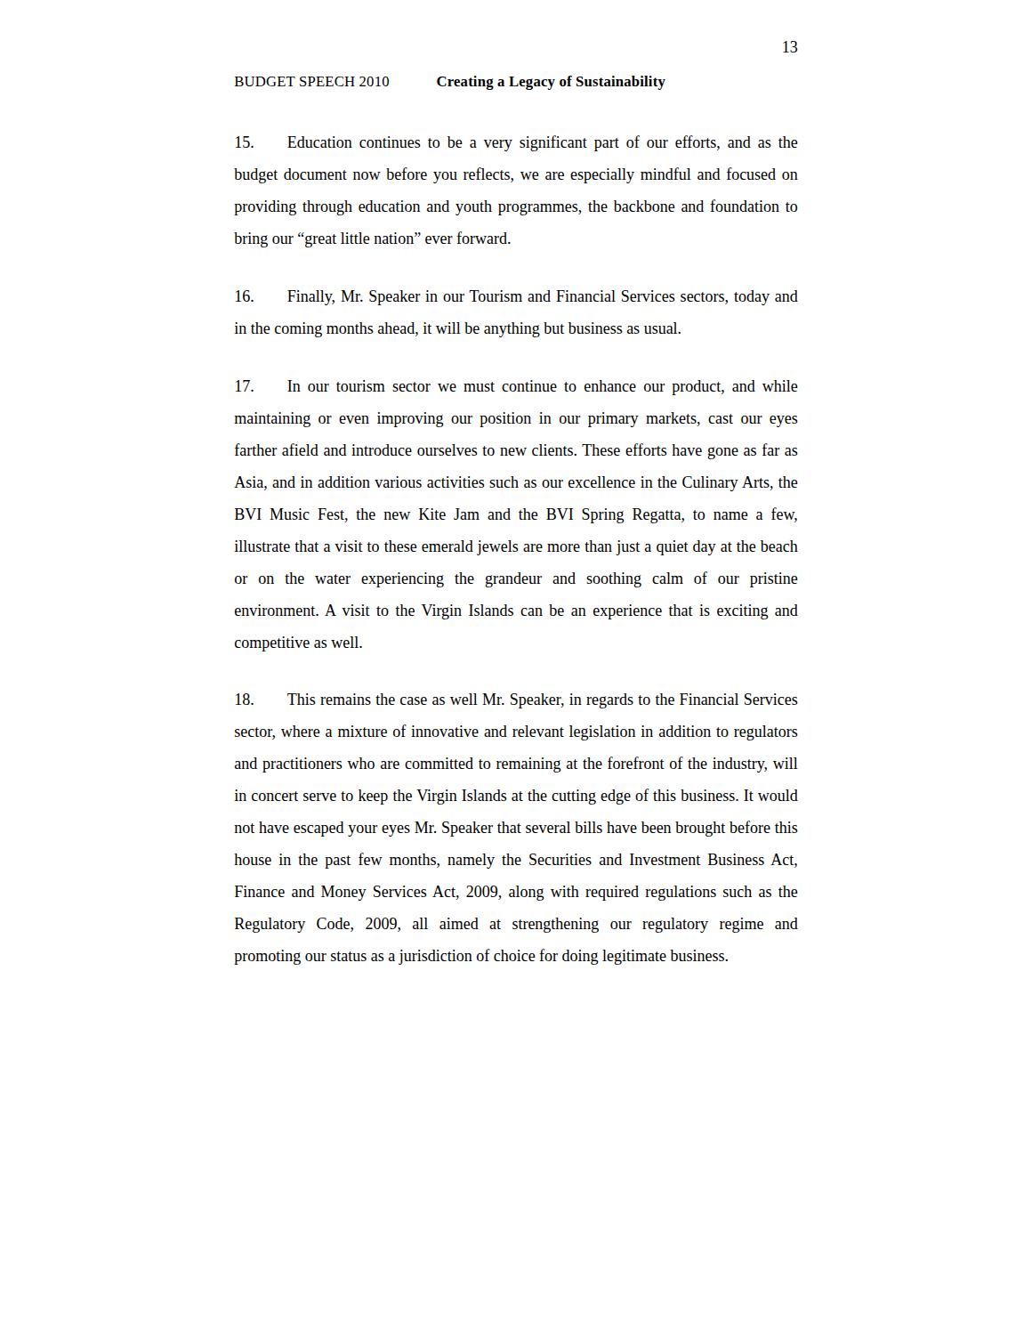13
BUDGET SPEECH 2010 Creating a Legacy of Sustainability
15. Education continues to be a very significant part of our efforts, and as the budget document now before you reflects, we are especially mindful and focused on providing through education and youth programmes, the backbone and foundation to bring our “great little nation” ever forward.
16. Finally, Mr. Speaker in our Tourism and Financial Services sectors, today and in the coming months ahead, it will be anything but business as usual.
17. In our tourism sector we must continue to enhance our product, and while maintaining or even improving our position in our primary markets, cast our eyes farther afield and introduce ourselves to new clients. These efforts have gone as far as Asia, and in addition various activities such as our excellence in the Culinary Arts, the BVI Music Fest, the new Kite Jam and the BVI Spring Regatta, to name a few, illustrate that a visit to these emerald jewels are more than just a quiet day at the beach or on the water experiencing the grandeur and soothing calm of our pristine environment. A visit to the Virgin Islands can be an experience that is exciting and competitive as well.
18. This remains the case as well Mr. Speaker, in regards to the Financial Services sector, where a mixture of innovative and relevant legislation in addition to regulators and practitioners who are committed to remaining at the forefront of the industry, will in concert serve to keep the Virgin Islands at the cutting edge of this business. It would not have escaped your eyes Mr. Speaker that several bills have been brought before this house in the past few months, namely the Securities and Investment Business Act, Finance and Money Services Act, 2009, along with required regulations such as the Regulatory Code, 2009, all aimed at strengthening our regulatory regime and promoting our status as a jurisdiction of choice for doing legitimate business.